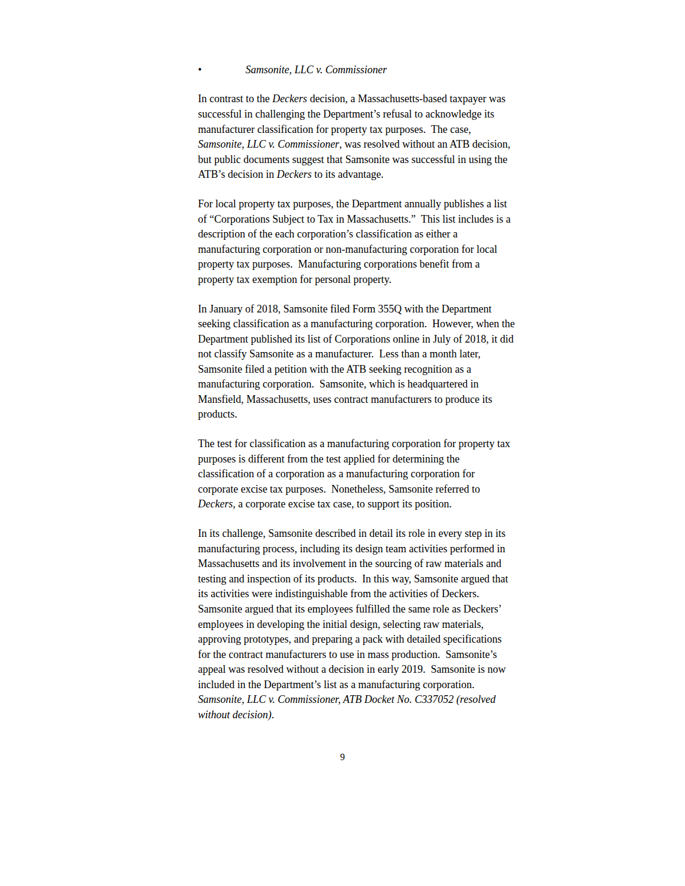• Samsonite, LLC v. Commissioner
In contrast to the Deckers decision, a Massachusetts-based taxpayer was successful in challenging the Department’s refusal to acknowledge its manufacturer classification for property tax purposes. The case, Samsonite, LLC v. Commissioner, was resolved without an ATB decision, but public documents suggest that Samsonite was successful in using the ATB’s decision in Deckers to its advantage.
For local property tax purposes, the Department annually publishes a list of “Corporations Subject to Tax in Massachusetts.” This list includes is a description of the each corporation’s classification as either a manufacturing corporation or non-manufacturing corporation for local property tax purposes. Manufacturing corporations benefit from a property tax exemption for personal property.
In January of 2018, Samsonite filed Form 355Q with the Department seeking classification as a manufacturing corporation. However, when the Department published its list of Corporations online in July of 2018, it did not classify Samsonite as a manufacturer. Less than a month later, Samsonite filed a petition with the ATB seeking recognition as a manufacturing corporation. Samsonite, which is headquartered in Mansfield, Massachusetts, uses contract manufacturers to produce its products.
The test for classification as a manufacturing corporation for property tax purposes is different from the test applied for determining the classification of a corporation as a manufacturing corporation for corporate excise tax purposes. Nonetheless, Samsonite referred to Deckers, a corporate excise tax case, to support its position.
In its challenge, Samsonite described in detail its role in every step in its manufacturing process, including its design team activities performed in Massachusetts and its involvement in the sourcing of raw materials and testing and inspection of its products. In this way, Samsonite argued that its activities were indistinguishable from the activities of Deckers. Samsonite argued that its employees fulfilled the same role as Deckers’ employees in developing the initial design, selecting raw materials, approving prototypes, and preparing a pack with detailed specifications for the contract manufacturers to use in mass production. Samsonite’s appeal was resolved without a decision in early 2019. Samsonite is now included in the Department’s list as a manufacturing corporation. Samsonite, LLC v. Commissioner, ATB Docket No. C337052 (resolved without decision).
9